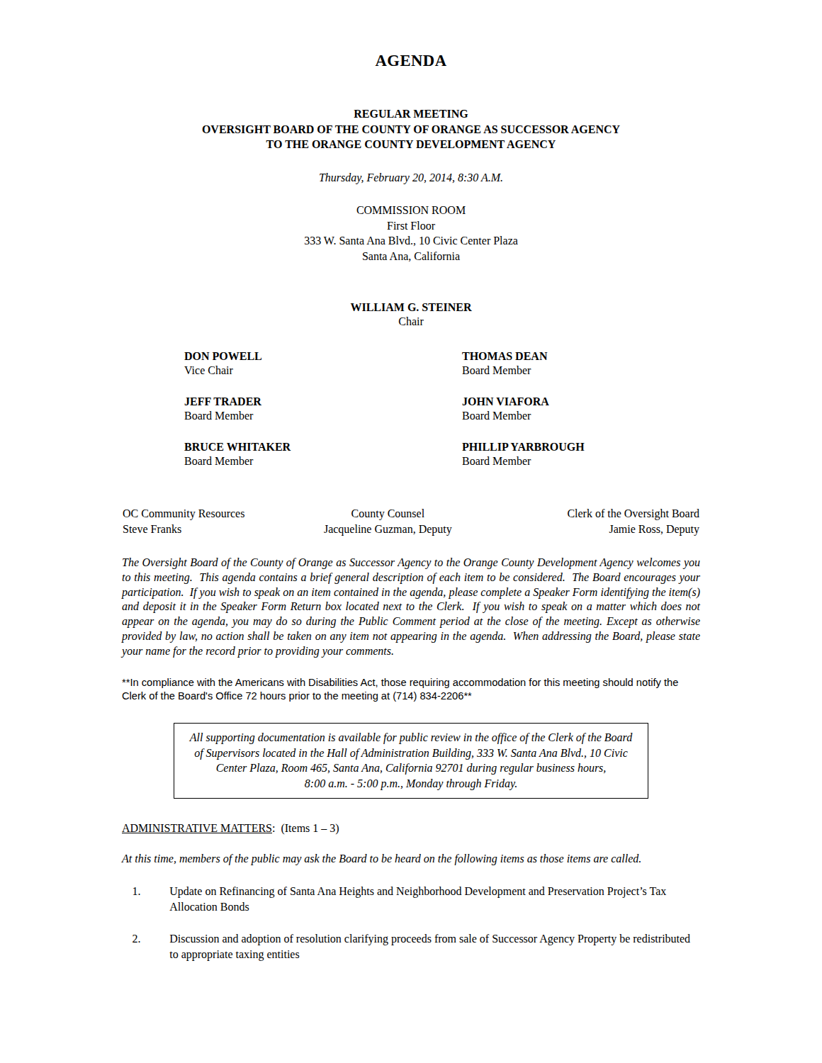AGENDA
REGULAR MEETING
OVERSIGHT BOARD OF THE COUNTY OF ORANGE AS SUCCESSOR AGENCY
TO THE ORANGE COUNTY DEVELOPMENT AGENCY
Thursday, February 20, 2014, 8:30 A.M.
COMMISSION ROOM
First Floor
333 W. Santa Ana Blvd., 10 Civic Center Plaza
Santa Ana, California
WILLIAM G. STEINER
Chair
| DON POWELL Vice Chair | THOMAS DEAN Board Member |
| JEFF TRADER Board Member | JOHN VIAFORA Board Member |
| BRUCE WHITAKER Board Member | PHILLIP YARBROUGH Board Member |
| OC Community Resources Steve Franks | County Counsel Jacqueline Guzman, Deputy | Clerk of the Oversight Board Jamie Ross, Deputy |
The Oversight Board of the County of Orange as Successor Agency to the Orange County Development Agency welcomes you to this meeting. This agenda contains a brief general description of each item to be considered. The Board encourages your participation. If you wish to speak on an item contained in the agenda, please complete a Speaker Form identifying the item(s) and deposit it in the Speaker Form Return box located next to the Clerk. If you wish to speak on a matter which does not appear on the agenda, you may do so during the Public Comment period at the close of the meeting. Except as otherwise provided by law, no action shall be taken on any item not appearing in the agenda. When addressing the Board, please state your name for the record prior to providing your comments.
**In compliance with the Americans with Disabilities Act, those requiring accommodation for this meeting should notify the Clerk of the Board's Office 72 hours prior to the meeting at (714) 834-2206**
All supporting documentation is available for public review in the office of the Clerk of the Board of Supervisors located in the Hall of Administration Building, 333 W. Santa Ana Blvd., 10 Civic Center Plaza, Room 465, Santa Ana, California 92701 during regular business hours,
8:00 a.m. - 5:00 p.m., Monday through Friday.
ADMINISTRATIVE MATTERS: (Items 1 – 3)
At this time, members of the public may ask the Board to be heard on the following items as those items are called.
1. Update on Refinancing of Santa Ana Heights and Neighborhood Development and Preservation Project’s Tax Allocation Bonds
2. Discussion and adoption of resolution clarifying proceeds from sale of Successor Agency Property be redistributed to appropriate taxing entities